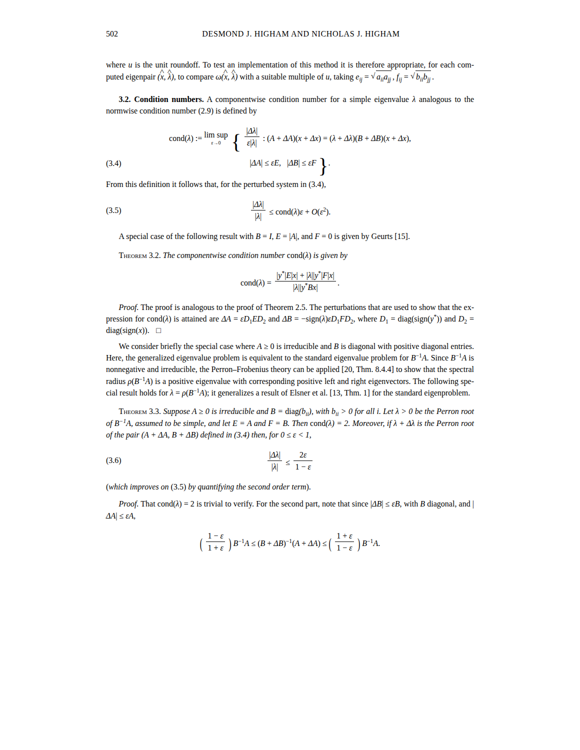502 DESMOND J. HIGHAM AND NICHOLAS J. HIGHAM
where u is the unit roundoff. To test an implementation of this method it is therefore appropriate, for each computed eigenpair (x, λ), to compare ω(x, λ) with a suitable multiple of u, taking eij = aiiajj, fij = biibjj.
3.2. Condition numbers. A componentwise condition number for a simple eigenvalue λ analogous to the normwise condition number (2.9) is defined by
cond(λ) := lim sup ε→0 { |Δλ|ε|λ| : (A + ΔA)(x + Δx) = (λ + Δλ)(B + ΔB)(x + Δx),
(3.4) |ΔA| ≤ εE, |ΔB| ≤ εF }.
From this definition it follows that, for the perturbed system in (3.4),
(3.5) |Δλ||λ| ≤ cond(λ)ε + O(ε2).
A special case of the following result with B = I, E = |A|, and F = 0 is given by Geurts [15].
Theorem 3.2. The componentwise condition number cond(λ) is given by
cond(λ) = |y*|E|x| + |λ||y*|F|x| |λ||y*Bx| .
Proof. The proof is analogous to the proof of Theorem 2.5. The perturbations that are used to show that the expression for cond(λ) is attained are ΔA = εD1ED2 and ΔB = −sign(λ)εD1FD2, where D1 = diag(sign(y*)) and D2 = diag(sign(x)). □
We consider briefly the special case where A ≥ 0 is irreducible and B is diagonal with positive diagonal entries. Here, the generalized eigenvalue problem is equivalent to the standard eigenvalue problem for B−1A. Since B−1A is nonnegative and irreducible, the Perron–Frobenius theory can be applied [20, Thm. 8.4.4] to show that the spectral radius ρ(B−1A) is a positive eigenvalue with corresponding positive left and right eigenvectors. The following special result holds for λ = ρ(B−1A); it generalizes a result of Elsner et al. [13, Thm. 1] for the standard eigenproblem.
Theorem 3.3. Suppose A ≥ 0 is irreducible and B = diag(bii), with bii > 0 for all i. Let λ > 0 be the Perron root of B−1A, assumed to be simple, and let E = A and F = B. Then cond(λ) = 2. Moreover, if λ + Δλ is the Perron root of the pair (A + ΔA, B + ΔB) defined in (3.4) then, for 0 ≤ ε < 1,
(3.6) |Δλ||λ| ≤ 2ε 1 − ε
(which improves on (3.5) by quantifying the second order term).
Proof. That cond(λ) = 2 is trivial to verify. For the second part, note that since |ΔB| ≤ εB, with B diagonal, and |ΔA| ≤ εA,
( 1 − ε 1 + ε ) B−1A ≤ (B + ΔB)−1(A + ΔA) ≤ ( 1 + ε 1 − ε ) B−1A.